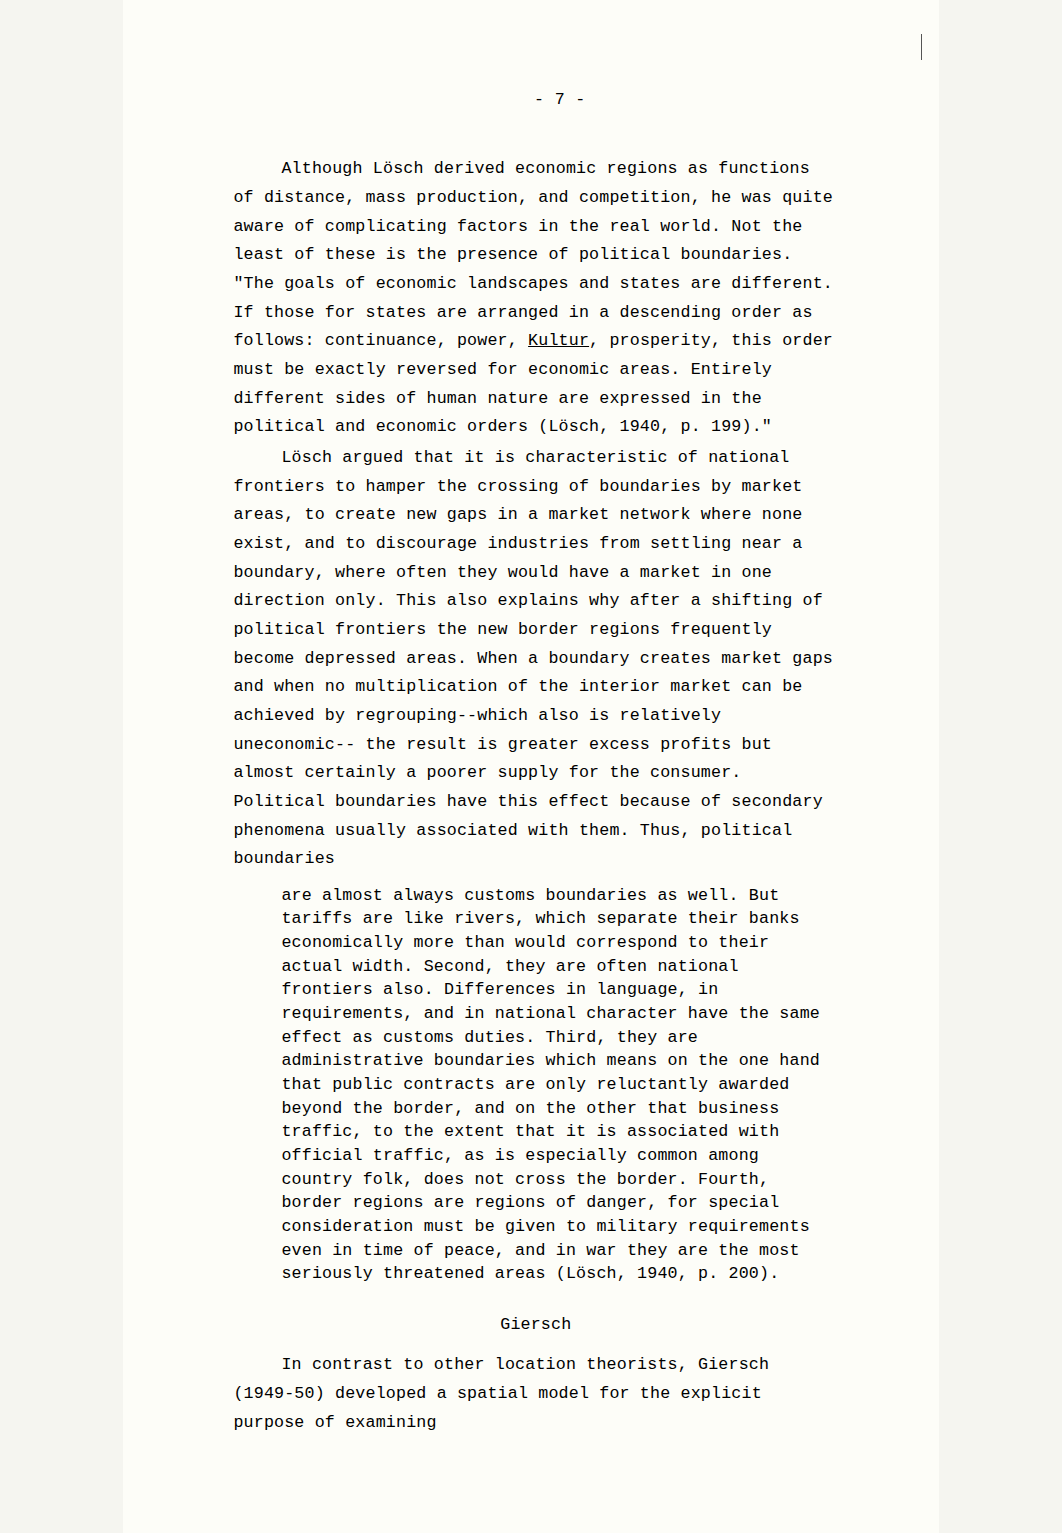- 7 -
Although Lösch derived economic regions as functions of distance, mass production, and competition, he was quite aware of complicating factors in the real world. Not the least of these is the presence of political boundaries. "The goals of economic landscapes and states are different. If those for states are arranged in a descending order as follows: continuance, power, Kultur, prosperity, this order must be exactly reversed for economic areas. Entirely different sides of human nature are expressed in the political and economic orders (Lösch, 1940, p. 199)."
Lösch argued that it is characteristic of national frontiers to hamper the crossing of boundaries by market areas, to create new gaps in a market network where none exist, and to discourage industries from settling near a boundary, where often they would have a market in one direction only. This also explains why after a shifting of political frontiers the new border regions frequently become depressed areas. When a boundary creates market gaps and when no multiplication of the interior market can be achieved by regrouping--which also is relatively uneconomic-- the result is greater excess profits but almost certainly a poorer supply for the consumer. Political boundaries have this effect because of secondary phenomena usually associated with them. Thus, political boundaries
are almost always customs boundaries as well. But tariffs are like rivers, which separate their banks economically more than would correspond to their actual width. Second, they are often national frontiers also. Differences in language, in requirements, and in national character have the same effect as customs duties. Third, they are administrative boundaries which means on the one hand that public contracts are only reluctantly awarded beyond the border, and on the other that business traffic, to the extent that it is associated with official traffic, as is especially common among country folk, does not cross the border. Fourth, border regions are regions of danger, for special consideration must be given to military requirements even in time of peace, and in war they are the most seriously threatened areas (Lösch, 1940, p. 200).
Giersch
In contrast to other location theorists, Giersch (1949-50) developed a spatial model for the explicit purpose of examining